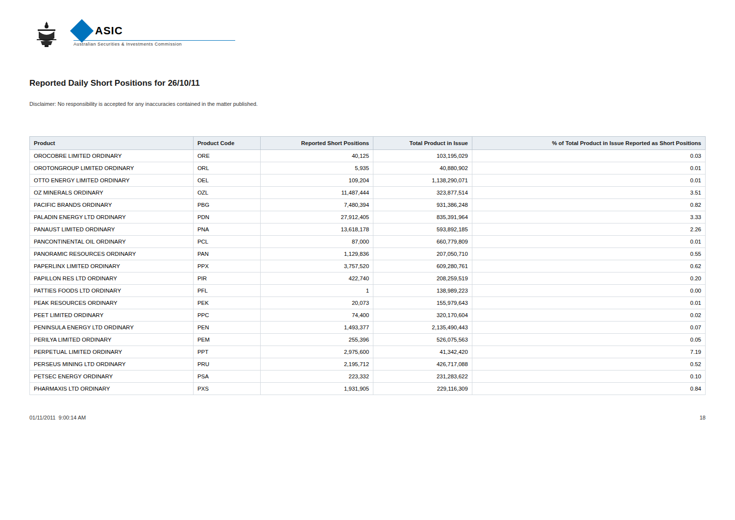ASIC
Australian Securities & Investments Commission
Reported Daily Short Positions for 26/10/11
Disclaimer: No responsibility is accepted for any inaccuracies contained in the matter published.
| Product | Product Code | Reported Short Positions | Total Product in Issue | % of Total Product in Issue Reported as Short Positions |
| --- | --- | --- | --- | --- |
| OROCOBRE LIMITED ORDINARY | ORE | 40,125 | 103,195,029 | 0.03 |
| OROTONGROUP LIMITED ORDINARY | ORL | 5,935 | 40,880,902 | 0.01 |
| OTTO ENERGY LIMITED ORDINARY | OEL | 109,204 | 1,138,290,071 | 0.01 |
| OZ MINERALS ORDINARY | OZL | 11,487,444 | 323,877,514 | 3.51 |
| PACIFIC BRANDS ORDINARY | PBG | 7,480,394 | 931,386,248 | 0.82 |
| PALADIN ENERGY LTD ORDINARY | PDN | 27,912,405 | 835,391,964 | 3.33 |
| PANAUST LIMITED ORDINARY | PNA | 13,618,178 | 593,892,185 | 2.26 |
| PANCONTINENTAL OIL ORDINARY | PCL | 87,000 | 660,779,809 | 0.01 |
| PANORAMIC RESOURCES ORDINARY | PAN | 1,129,836 | 207,050,710 | 0.55 |
| PAPERLINX LIMITED ORDINARY | PPX | 3,757,520 | 609,280,761 | 0.62 |
| PAPILLON RES LTD ORDINARY | PIR | 422,740 | 208,259,519 | 0.20 |
| PATTIES FOODS LTD ORDINARY | PFL | 1 | 138,989,223 | 0.00 |
| PEAK RESOURCES ORDINARY | PEK | 20,073 | 155,979,643 | 0.01 |
| PEET LIMITED ORDINARY | PPC | 74,400 | 320,170,604 | 0.02 |
| PENINSULA ENERGY LTD ORDINARY | PEN | 1,493,377 | 2,135,490,443 | 0.07 |
| PERILYA LIMITED ORDINARY | PEM | 255,396 | 526,075,563 | 0.05 |
| PERPETUAL LIMITED ORDINARY | PPT | 2,975,600 | 41,342,420 | 7.19 |
| PERSEUS MINING LTD ORDINARY | PRU | 2,195,712 | 426,717,088 | 0.52 |
| PETSEC ENERGY ORDINARY | PSA | 223,332 | 231,283,622 | 0.10 |
| PHARMAXIS LTD ORDINARY | PXS | 1,931,905 | 229,116,309 | 0.84 |
01/11/2011 9:00:14 AM
18